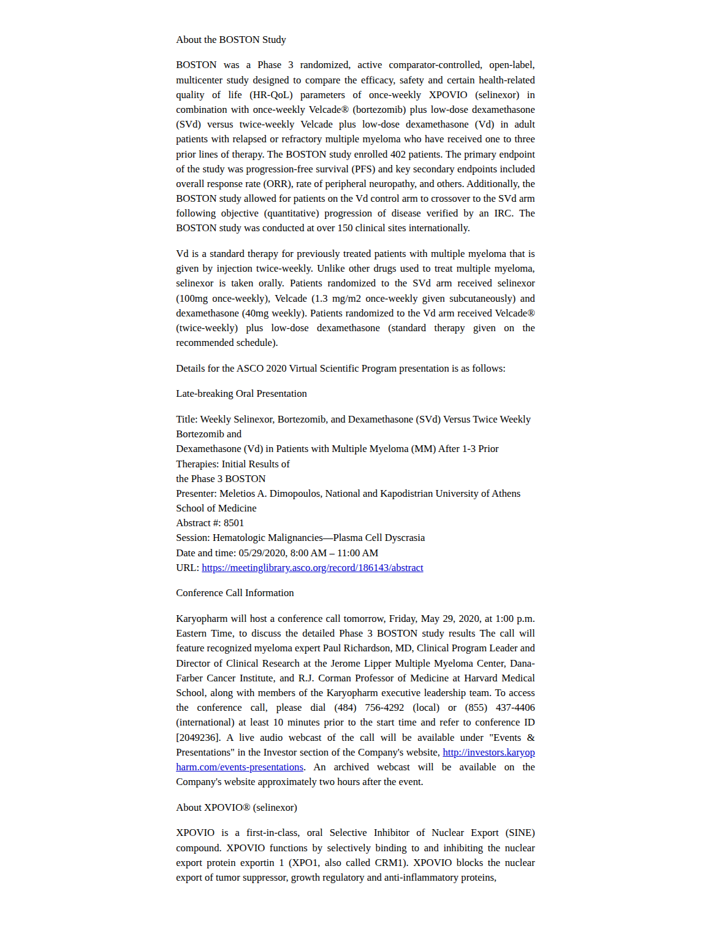About the BOSTON Study
BOSTON was a Phase 3 randomized, active comparator-controlled, open-label, multicenter study designed to compare the efficacy, safety and certain health-related quality of life (HR-QoL) parameters of once-weekly XPOVIO (selinexor) in combination with once-weekly Velcade® (bortezomib) plus low-dose dexamethasone (SVd) versus twice-weekly Velcade plus low-dose dexamethasone (Vd) in adult patients with relapsed or refractory multiple myeloma who have received one to three prior lines of therapy. The BOSTON study enrolled 402 patients. The primary endpoint of the study was progression-free survival (PFS) and key secondary endpoints included overall response rate (ORR), rate of peripheral neuropathy, and others. Additionally, the BOSTON study allowed for patients on the Vd control arm to crossover to the SVd arm following objective (quantitative) progression of disease verified by an IRC. The BOSTON study was conducted at over 150 clinical sites internationally.
Vd is a standard therapy for previously treated patients with multiple myeloma that is given by injection twice-weekly. Unlike other drugs used to treat multiple myeloma, selinexor is taken orally. Patients randomized to the SVd arm received selinexor (100mg once-weekly), Velcade (1.3 mg/m2 once-weekly given subcutaneously) and dexamethasone (40mg weekly). Patients randomized to the Vd arm received Velcade® (twice-weekly) plus low-dose dexamethasone (standard therapy given on the recommended schedule).
Details for the ASCO 2020 Virtual Scientific Program presentation is as follows:
Late-breaking Oral Presentation
Title: Weekly Selinexor, Bortezomib, and Dexamethasone (SVd) Versus Twice Weekly Bortezomib and
Dexamethasone (Vd) in Patients with Multiple Myeloma (MM) After 1-3 Prior Therapies: Initial Results of
the Phase 3 BOSTON
Presenter: Meletios A. Dimopoulos, National and Kapodistrian University of Athens School of Medicine
Abstract #: 8501
Session: Hematologic Malignancies—Plasma Cell Dyscrasia
Date and time: 05/29/2020, 8:00 AM – 11:00 AM
URL: https://meetinglibrary.asco.org/record/186143/abstract
Conference Call Information
Karyopharm will host a conference call tomorrow, Friday, May 29, 2020, at 1:00 p.m. Eastern Time, to discuss the detailed Phase 3 BOSTON study results The call will feature recognized myeloma expert Paul Richardson, MD, Clinical Program Leader and Director of Clinical Research at the Jerome Lipper Multiple Myeloma Center, Dana-Farber Cancer Institute, and R.J. Corman Professor of Medicine at Harvard Medical School, along with members of the Karyopharm executive leadership team. To access the conference call, please dial (484) 756-4292 (local) or (855) 437-4406 (international) at least 10 minutes prior to the start time and refer to conference ID [2049236]. A live audio webcast of the call will be available under "Events & Presentations" in the Investor section of the Company's website, http://investors.karyopharm.com/events-presentations. An archived webcast will be available on the Company's website approximately two hours after the event.
About XPOVIO® (selinexor)
XPOVIO is a first-in-class, oral Selective Inhibitor of Nuclear Export (SINE) compound. XPOVIO functions by selectively binding to and inhibiting the nuclear export protein exportin 1 (XPO1, also called CRM1). XPOVIO blocks the nuclear export of tumor suppressor, growth regulatory and anti-inflammatory proteins,